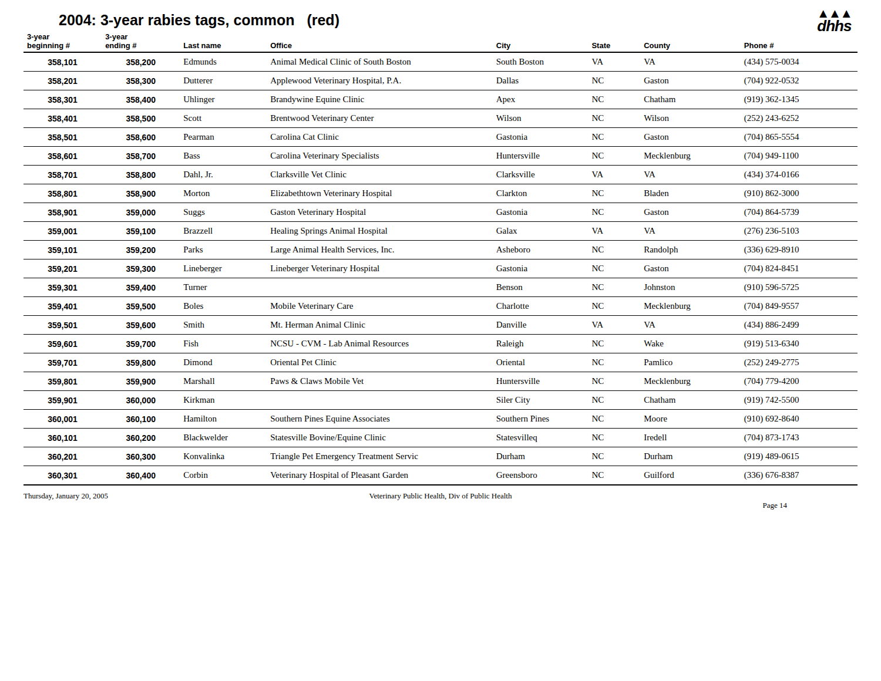▲▲▲
dhhs
2004: 3-year rabies tags, common (red)
| 3-year beginning # | 3-year ending # | Last name | Office | City | State | County | Phone # |
| --- | --- | --- | --- | --- | --- | --- | --- |
| 358,101 | 358,200 | Edmunds | Animal Medical Clinic of South Boston | South Boston | VA | VA | (434) 575-0034 |
| 358,201 | 358,300 | Dutterer | Applewood Veterinary Hospital, P.A. | Dallas | NC | Gaston | (704) 922-0532 |
| 358,301 | 358,400 | Uhlinger | Brandywine Equine Clinic | Apex | NC | Chatham | (919) 362-1345 |
| 358,401 | 358,500 | Scott | Brentwood Veterinary Center | Wilson | NC | Wilson | (252) 243-6252 |
| 358,501 | 358,600 | Pearman | Carolina Cat Clinic | Gastonia | NC | Gaston | (704) 865-5554 |
| 358,601 | 358,700 | Bass | Carolina Veterinary Specialists | Huntersville | NC | Mecklenburg | (704) 949-1100 |
| 358,701 | 358,800 | Dahl, Jr. | Clarksville Vet Clinic | Clarksville | VA | VA | (434) 374-0166 |
| 358,801 | 358,900 | Morton | Elizabethtown Veterinary Hospital | Clarkton | NC | Bladen | (910) 862-3000 |
| 358,901 | 359,000 | Suggs | Gaston Veterinary Hospital | Gastonia | NC | Gaston | (704) 864-5739 |
| 359,001 | 359,100 | Brazzell | Healing Springs Animal Hospital | Galax | VA | VA | (276) 236-5103 |
| 359,101 | 359,200 | Parks | Large Animal Health Services, Inc. | Asheboro | NC | Randolph | (336) 629-8910 |
| 359,201 | 359,300 | Lineberger | Lineberger Veterinary Hospital | Gastonia | NC | Gaston | (704) 824-8451 |
| 359,301 | 359,400 | Turner | | Benson | NC | Johnston | (910) 596-5725 |
| 359,401 | 359,500 | Boles | Mobile Veterinary Care | Charlotte | NC | Mecklenburg | (704) 849-9557 |
| 359,501 | 359,600 | Smith | Mt. Herman Animal Clinic | Danville | VA | VA | (434) 886-2499 |
| 359,601 | 359,700 | Fish | NCSU - CVM - Lab Animal Resources | Raleigh | NC | Wake | (919) 513-6340 |
| 359,701 | 359,800 | Dimond | Oriental Pet Clinic | Oriental | NC | Pamlico | (252) 249-2775 |
| 359,801 | 359,900 | Marshall | Paws & Claws Mobile Vet | Huntersville | NC | Mecklenburg | (704) 779-4200 |
| 359,901 | 360,000 | Kirkman | | Siler City | NC | Chatham | (919) 742-5500 |
| 360,001 | 360,100 | Hamilton | Southern Pines Equine Associates | Southern Pines | NC | Moore | (910) 692-8640 |
| 360,101 | 360,200 | Blackwelder | Statesville Bovine/Equine Clinic | Statesvilleq | NC | Iredell | (704) 873-1743 |
| 360,201 | 360,300 | Konvalinka | Triangle Pet Emergency Treatment Servic | Durham | NC | Durham | (919) 489-0615 |
| 360,301 | 360,400 | Corbin | Veterinary Hospital of Pleasant Garden | Greensboro | NC | Guilford | (336) 676-8387 |
Thursday, January 20, 2005
Veterinary Public Health, Div of Public Health
Page 14